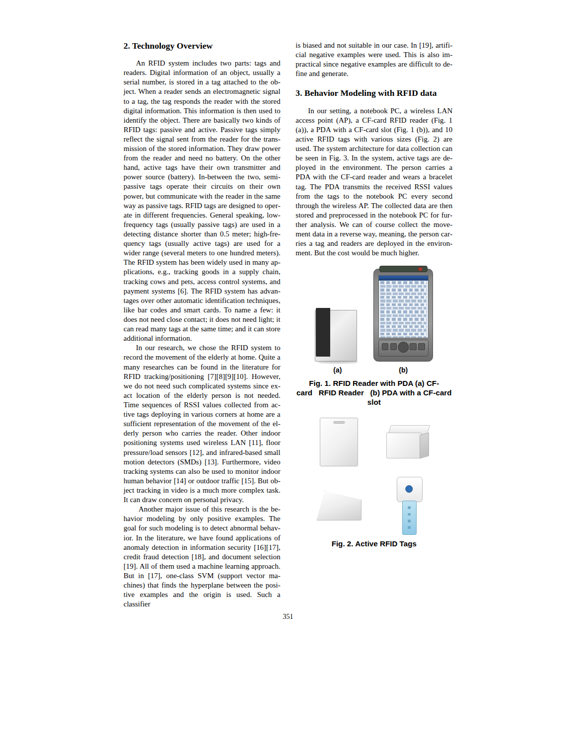2. Technology Overview
An RFID system includes two parts: tags and readers. Digital information of an object, usually a serial number, is stored in a tag attached to the object. When a reader sends an electromagnetic signal to a tag, the tag responds the reader with the stored digital information. This information is then used to identify the object. There are basically two kinds of RFID tags: passive and active. Passive tags simply reflect the signal sent from the reader for the transmission of the stored information. They draw power from the reader and need no battery. On the other hand, active tags have their own transmitter and power source (battery). In-between the two, semi-passive tags operate their circuits on their own power, but communicate with the reader in the same way as passive tags. RFID tags are designed to operate in different frequencies. General speaking, low-frequency tags (usually passive tags) are used in a detecting distance shorter than 0.5 meter; high-frequency tags (usually active tags) are used for a wider range (several meters to one hundred meters). The RFID system has been widely used in many applications, e.g., tracking goods in a supply chain, tracking cows and pets, access control systems, and payment systems [6]. The RFID system has advantages over other automatic identification techniques, like bar codes and smart cards. To name a few: it does not need close contact; it does not need light; it can read many tags at the same time; and it can store additional information.
In our research, we chose the RFID system to record the movement of the elderly at home. Quite a many researches can be found in the literature for RFID tracking/positioning [7][8][9][10]. However, we do not need such complicated systems since exact location of the elderly person is not needed. Time sequences of RSSI values collected from active tags deploying in various corners at home are a sufficient representation of the movement of the elderly person who carries the reader. Other indoor positioning systems used wireless LAN [11], floor pressure/load sensors [12], and infrared-based small motion detectors (SMDs) [13]. Furthermore, video tracking systems can also be used to monitor indoor human behavior [14] or outdoor traffic [15]. But object tracking in video is a much more complex task. It can draw concern on personal privacy.
Another major issue of this research is the behavior modeling by only positive examples. The goal for such modeling is to detect abnormal behavior. In the literature, we have found applications of anomaly detection in information security [16][17], credit fraud detection [18], and document selection [19]. All of them used a machine learning approach. But in [17], one-class SVM (support vector machines) that finds the hyperplane between the positive examples and the origin is used. Such a classifier
is biased and not suitable in our case. In [19], artificial negative examples were used. This is also impractical since negative examples are difficult to define and generate.
3. Behavior Modeling with RFID data
In our setting, a notebook PC, a wireless LAN access point (AP), a CF-card RFID reader (Fig. 1 (a)), a PDA with a CF-card slot (Fig. 1 (b)), and 10 active RFID tags with various sizes (Fig. 2) are used. The system architecture for data collection can be seen in Fig. 3. In the system, active tags are deployed in the environment. The person carries a PDA with the CF-card reader and wears a bracelet tag. The PDA transmits the received RSSI values from the tags to the notebook PC every second through the wireless AP. The collected data are then stored and preprocessed in the notebook PC for further analysis. We can of course collect the movement data in a reverse way, meaning, the person carries a tag and readers are deployed in the environment. But the cost would be much higher.
(a)
(b)
Fig. 1. RFID Reader with PDA (a) CF-card RFID Reader (b) PDA with a CF-card slot
Fig. 2. Active RFID Tags
351